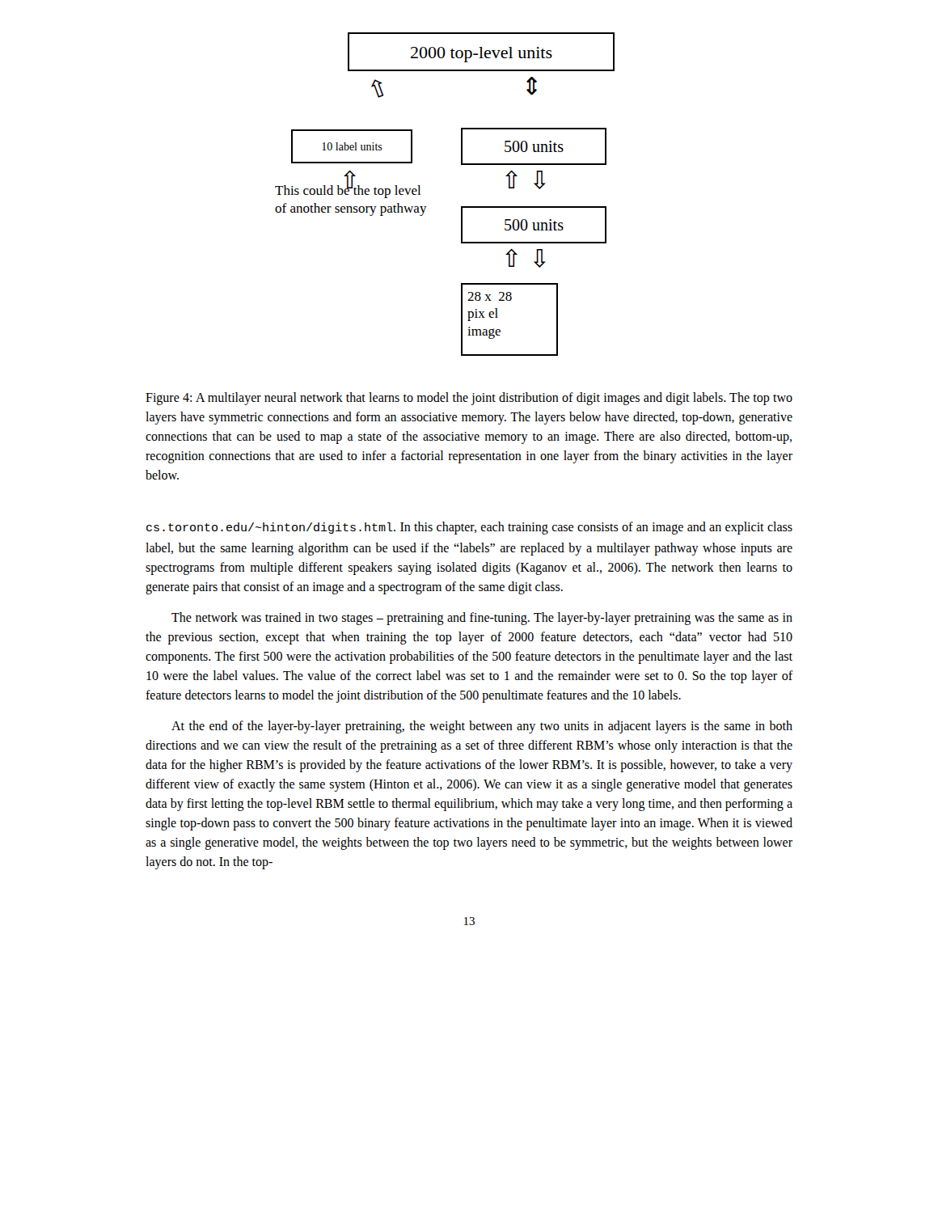2000 top-level units
10 label units
500 units
500 units
28 x 28
pix el
image
This could be the top level of another sensory pathway
⇧ ⇕ ⇧ ⇧ ⇩ ⇧ ⇩
Figure 4: A multilayer neural network that learns to model the joint distribution of digit images and digit labels. The top two layers have symmetric connections and form an associative memory. The layers below have directed, top-down, generative connections that can be used to map a state of the associative memory to an image. There are also directed, bottom-up, recognition connections that are used to infer a factorial representation in one layer from the binary activities in the layer below.
cs.toronto.edu/~hinton/digits.html. In this chapter, each training case consists of an image and an explicit class label, but the same learning algorithm can be used if the “labels” are replaced by a multilayer pathway whose inputs are spectrograms from multiple different speakers saying isolated digits (Kaganov et al., 2006). The network then learns to generate pairs that consist of an image and a spectrogram of the same digit class.
The network was trained in two stages – pretraining and fine-tuning. The layer-by-layer pretraining was the same as in the previous section, except that when training the top layer of 2000 feature detectors, each “data” vector had 510 components. The first 500 were the activation probabilities of the 500 feature detectors in the penultimate layer and the last 10 were the label values. The value of the correct label was set to 1 and the remainder were set to 0. So the top layer of feature detectors learns to model the joint distribution of the 500 penultimate features and the 10 labels.
At the end of the layer-by-layer pretraining, the weight between any two units in adjacent layers is the same in both directions and we can view the result of the pretraining as a set of three different RBM’s whose only interaction is that the data for the higher RBM’s is provided by the feature activations of the lower RBM’s. It is possible, however, to take a very different view of exactly the same system (Hinton et al., 2006). We can view it as a single generative model that generates data by first letting the top-level RBM settle to thermal equilibrium, which may take a very long time, and then performing a single top-down pass to convert the 500 binary feature activations in the penultimate layer into an image. When it is viewed as a single generative model, the weights between the top two layers need to be symmetric, but the weights between lower layers do not. In the top-
13